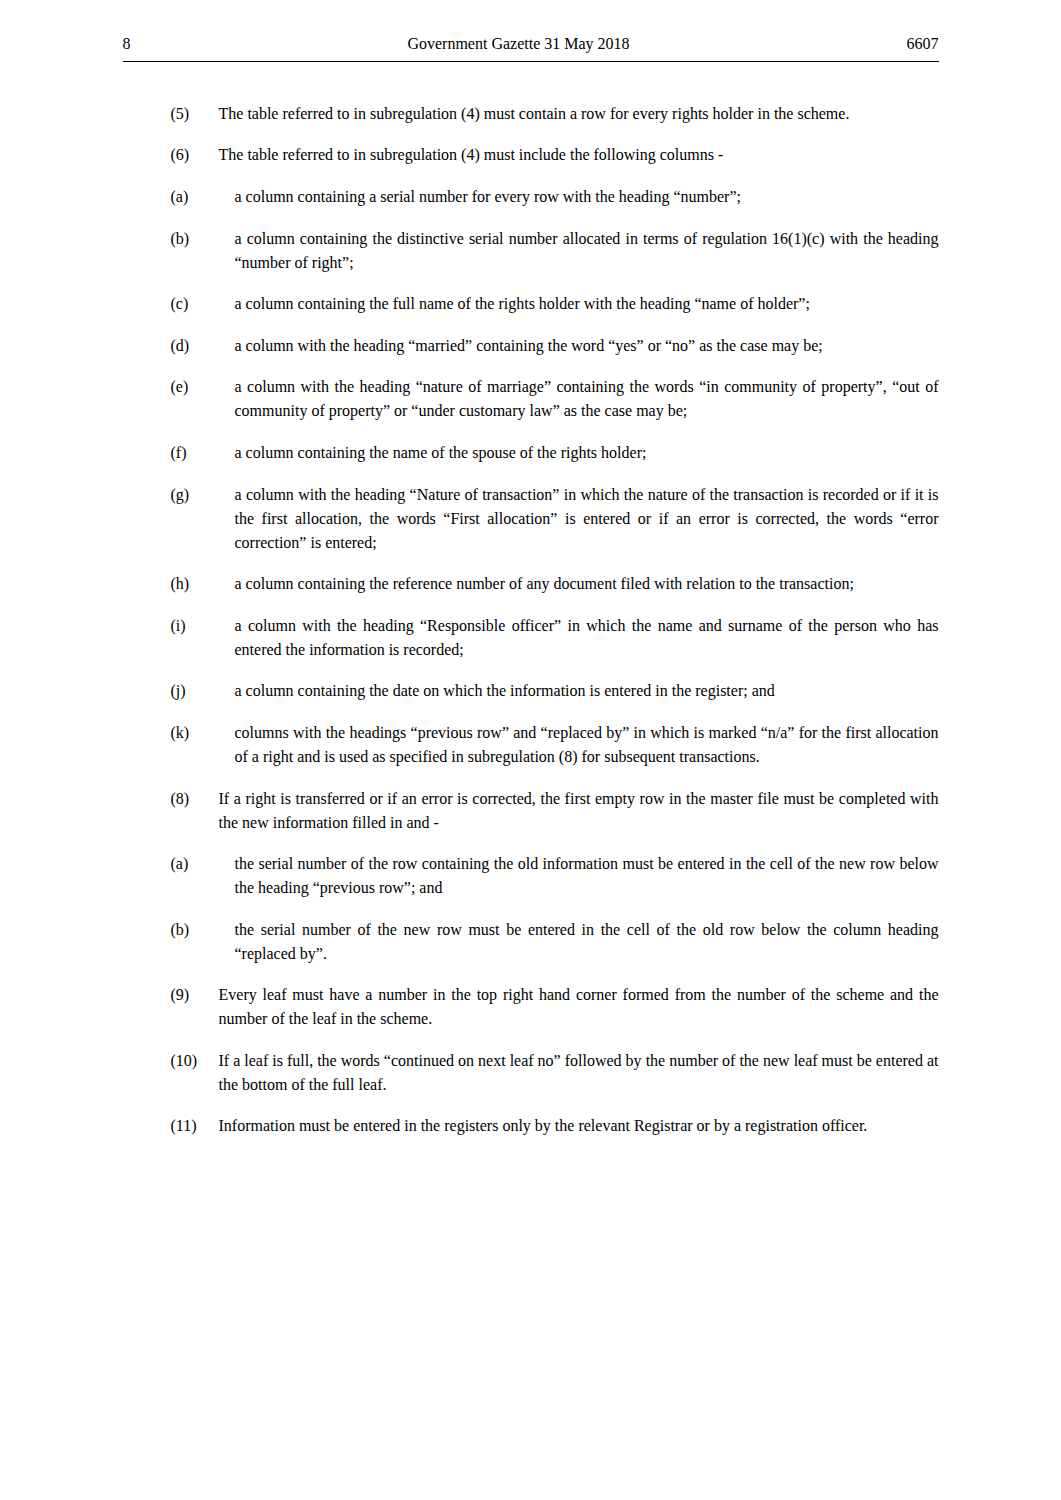8 Government Gazette 31 May 2018 6607
(5) The table referred to in subregulation (4) must contain a row for every rights holder in the scheme.
(6) The table referred to in subregulation (4) must include the following columns -
(a) a column containing a serial number for every row with the heading “number”;
(b) a column containing the distinctive serial number allocated in terms of regulation 16(1)(c) with the heading “number of right”;
(c) a column containing the full name of the rights holder with the heading “name of holder”;
(d) a column with the heading “married” containing the word “yes” or “no” as the case may be;
(e) a column with the heading “nature of marriage” containing the words “in community of property”, “out of community of property” or “under customary law” as the case may be;
(f) a column containing the name of the spouse of the rights holder;
(g) a column with the heading “Nature of transaction” in which the nature of the transaction is recorded or if it is the first allocation, the words “First allocation” is entered or if an error is corrected, the words “error correction” is entered;
(h) a column containing the reference number of any document filed with relation to the transaction;
(i) a column with the heading “Responsible officer” in which the name and surname of the person who has entered the information is recorded;
(j) a column containing the date on which the information is entered in the register; and
(k) columns with the headings “previous row” and “replaced by” in which is marked “n/a” for the first allocation of a right and is used as specified in subregulation (8) for subsequent transactions.
(8) If a right is transferred or if an error is corrected, the first empty row in the master file must be completed with the new information filled in and -
(a) the serial number of the row containing the old information must be entered in the cell of the new row below the heading “previous row”; and
(b) the serial number of the new row must be entered in the cell of the old row below the column heading “replaced by”.
(9) Every leaf must have a number in the top right hand corner formed from the number of the scheme and the number of the leaf in the scheme.
(10) If a leaf is full, the words “continued on next leaf no” followed by the number of the new leaf must be entered at the bottom of the full leaf.
(11) Information must be entered in the registers only by the relevant Registrar or by a registration officer.